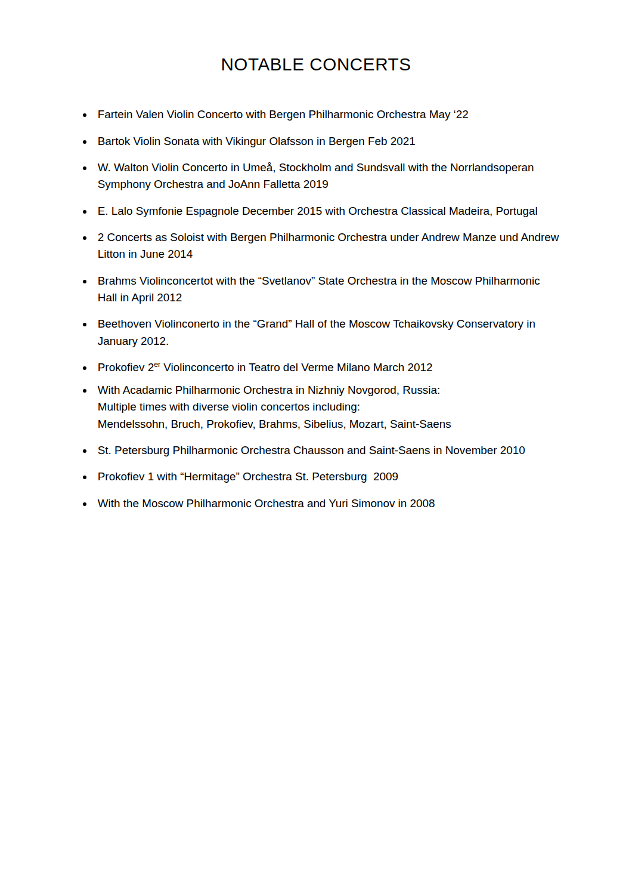NOTABLE CONCERTS
Fartein Valen Violin Concerto with Bergen Philharmonic Orchestra May ‘22
Bartok Violin Sonata with Vikingur Olafsson in Bergen Feb 2021
W. Walton Violin Concerto in Umeå, Stockholm and Sundsvall with the Norrlandsoperan Symphony Orchestra and JoAnn Falletta 2019
E. Lalo Symfonie Espagnole December 2015 with Orchestra Classical Madeira, Portugal
2 Concerts as Soloist with Bergen Philharmonic Orchestra under Andrew Manze und Andrew Litton in June 2014
Brahms Violinconcertot with the “Svetlanov” State Orchestra in the Moscow Philharmonic Hall in April 2012
Beethoven Violinconerto in the “Grand” Hall of the Moscow Tchaikovsky Conservatory in January 2012.
Prokofiev 2er Violinconcerto in Teatro del Verme Milano March 2012
With Acadamic Philharmonic Orchestra in Nizhniy Novgorod, Russia:
Multiple times with diverse violin concertos including:
Mendelssohn, Bruch, Prokofiev, Brahms, Sibelius, Mozart, Saint-Saens
St. Petersburg Philharmonic Orchestra Chausson and Saint-Saens in November 2010
Prokofiev 1 with “Hermitage” Orchestra St. Petersburg 2009
With the Moscow Philharmonic Orchestra and Yuri Simonov in 2008